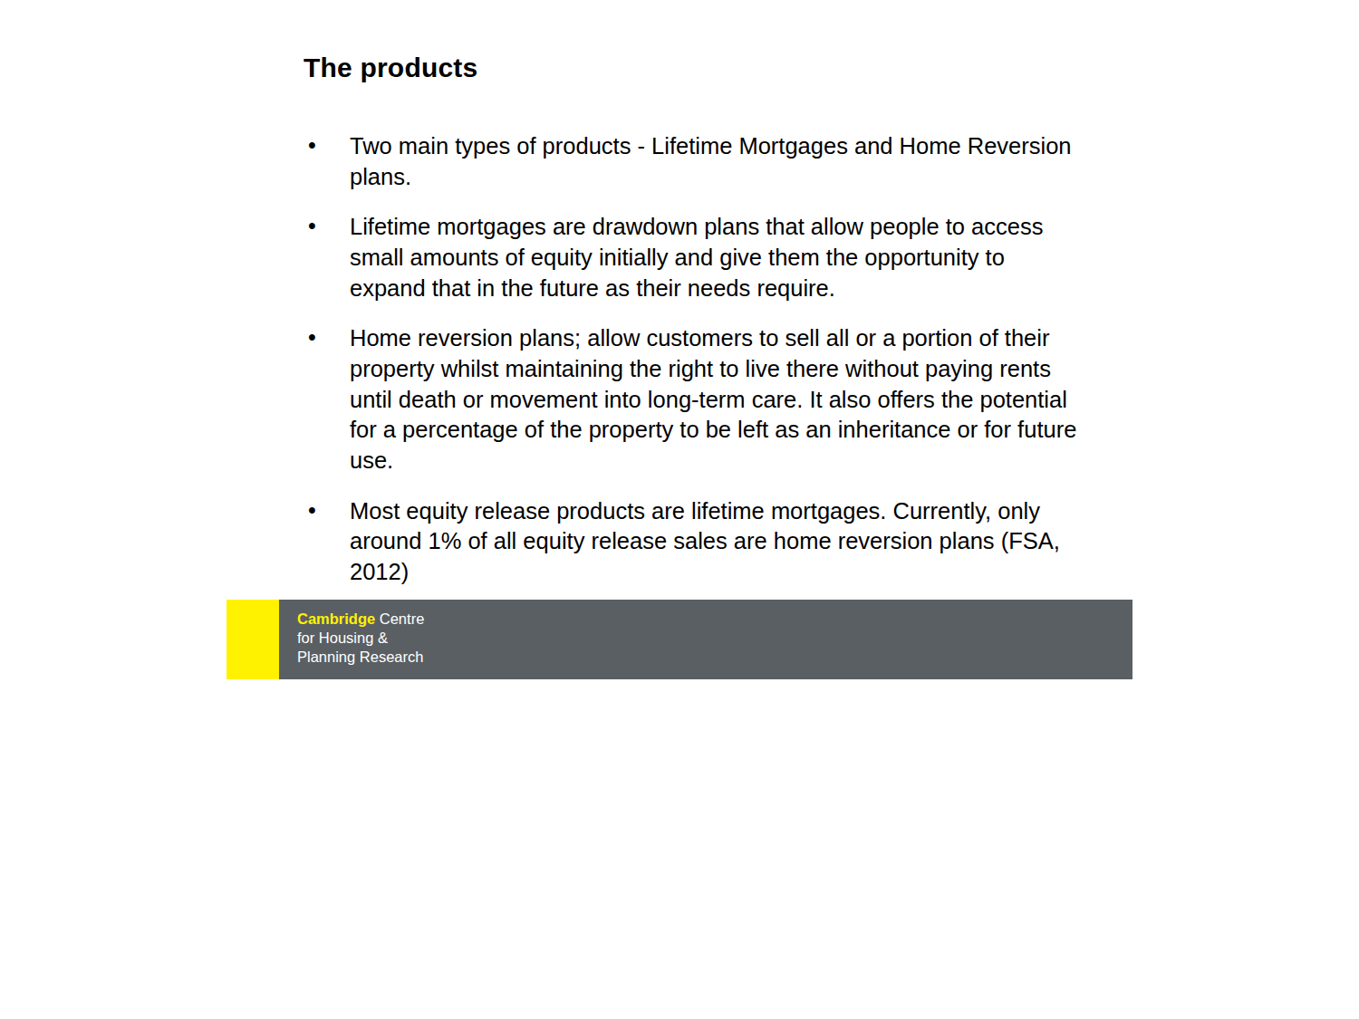The products
Two main types of products - Lifetime Mortgages and Home Reversion plans.
Lifetime mortgages are drawdown plans that allow people to access small amounts of equity initially and give them the opportunity to expand that in the future as their needs require.
Home reversion plans; allow customers to sell all or a portion of their property whilst maintaining the right to live there without paying rents until death or movement into long-term care. It also offers the potential for a percentage of the property to be left as an inheritance or for future use.
Most equity release products are lifetime mortgages. Currently, only around 1% of all equity release sales are home reversion plans (FSA, 2012)
Cambridge Centre
for Housing &
Planning Research